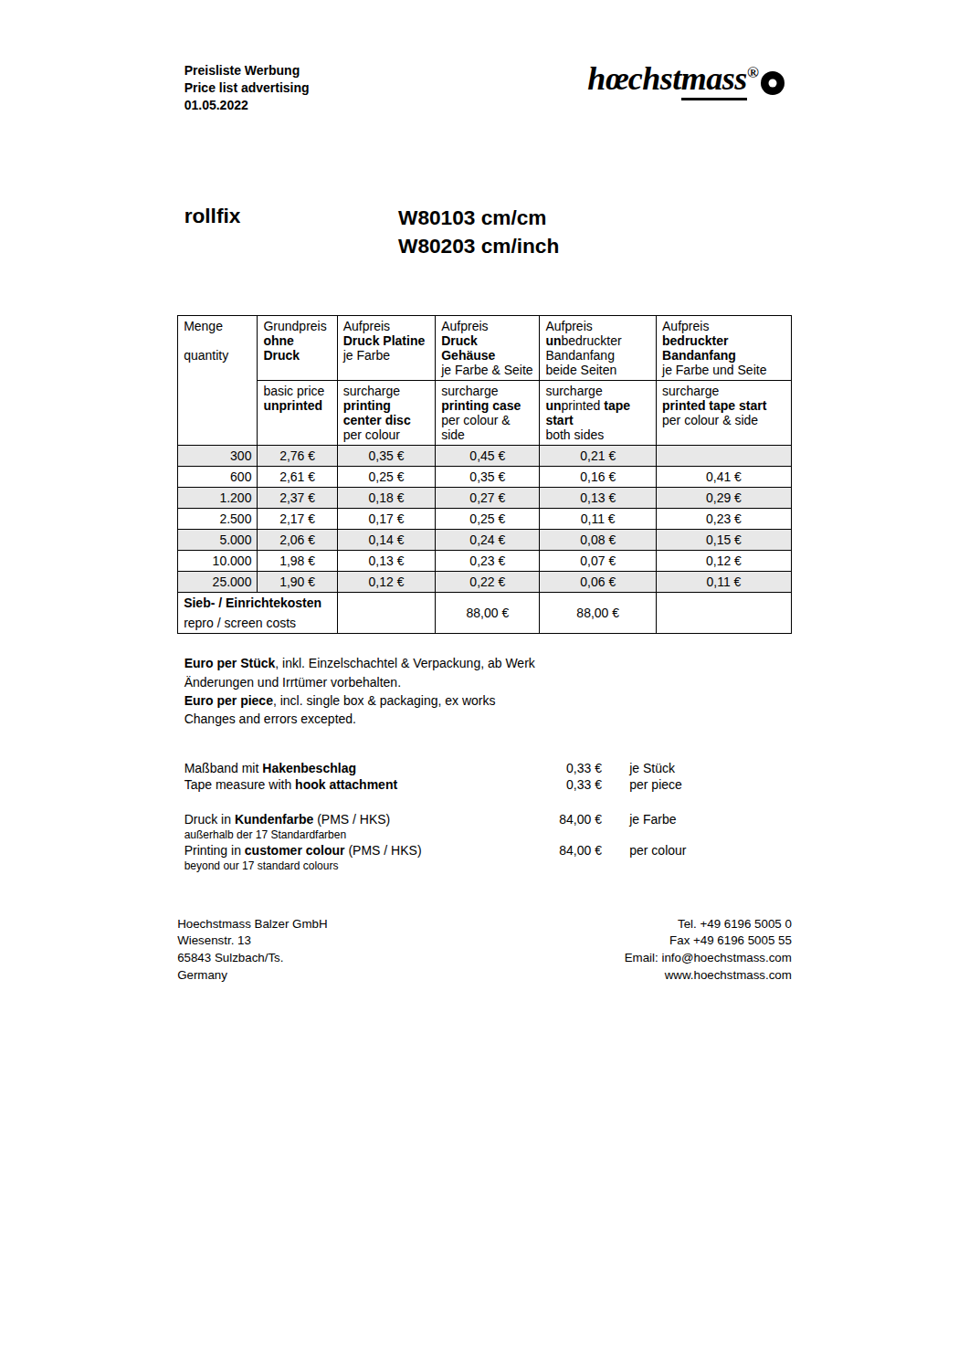Preisliste Werbung
Price list advertising
01.05.2022
hœchstmass®
rollfix
W80103 cm/cm
W80203 cm/inch
| Menge quantity | Grundpreis ohne Druck | Aufpreis Druck Platine je Farbe | Aufpreis Druck Gehäuse je Farbe & Seite | Aufpreis un bedruckter Bandanfang beide Seiten | Aufpreis bedruckter Bandanfang je Farbe und Seite |
| --- | --- | --- | --- | --- | --- |
| basic price unprinted | surcharge printing center disc per colour | surcharge printing case per colour & side | surcharge un printed tape start both sides | surcharge printed tape start per colour & side |
| 300 | 2,76 € | 0,35 € | 0,45 € | 0,21 € | |
| 600 | 2,61 € | 0,25 € | 0,35 € | 0,16 € | 0,41 € |
| 1.200 | 2,37 € | 0,18 € | 0,27 € | 0,13 € | 0,29 € |
| 2.500 | 2,17 € | 0,17 € | 0,25 € | 0,11 € | 0,23 € |
| 5.000 | 2,06 € | 0,14 € | 0,24 € | 0,08 € | 0,15 € |
| 10.000 | 1,98 € | 0,13 € | 0,23 € | 0,07 € | 0,12 € |
| 25.000 | 1,90 € | 0,12 € | 0,22 € | 0,06 € | 0,11 € |
| Sieb- / Einrichtekosten | | 88,00 € | 88,00 € | |
| repro / screen costs |
Euro per Stück, inkl. Einzelschachtel & Verpackung, ab Werk
Änderungen und Irrtümer vorbehalten.
Euro per piece, incl. single box & packaging, ex works
Changes and errors excepted.
| Maßband mit Hakenbeschlag | 0,33 € | je Stück |
| Tape measure with hook attachment | 0,33 € | per piece |
| Druck in Kundenfarbe (PMS / HKS) | 84,00 € | je Farbe |
| außerhalb der 17 Standardfarben | | |
| Printing in customer colour (PMS / HKS) | 84,00 € | per colour |
| beyond our 17 standard colours | | |
Hoechstmass Balzer GmbH
Wiesenstr. 13
65843 Sulzbach/Ts.
Germany
Tel. +49 6196 5005 0
Fax +49 6196 5005 55
Email: info@hoechstmass.com
www.hoechstmass.com